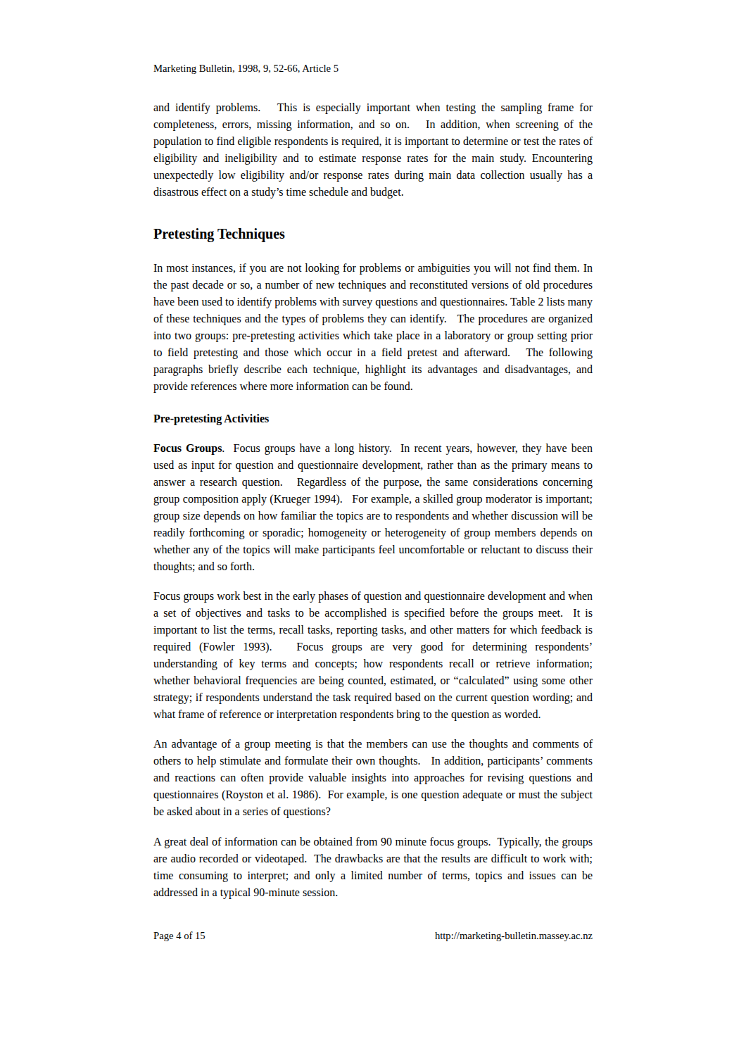Marketing Bulletin, 1998, 9, 52-66, Article 5
and identify problems. This is especially important when testing the sampling frame for completeness, errors, missing information, and so on. In addition, when screening of the population to find eligible respondents is required, it is important to determine or test the rates of eligibility and ineligibility and to estimate response rates for the main study. Encountering unexpectedly low eligibility and/or response rates during main data collection usually has a disastrous effect on a study’s time schedule and budget.
Pretesting Techniques
In most instances, if you are not looking for problems or ambiguities you will not find them. In the past decade or so, a number of new techniques and reconstituted versions of old procedures have been used to identify problems with survey questions and questionnaires. Table 2 lists many of these techniques and the types of problems they can identify. The procedures are organized into two groups: pre-pretesting activities which take place in a laboratory or group setting prior to field pretesting and those which occur in a field pretest and afterward. The following paragraphs briefly describe each technique, highlight its advantages and disadvantages, and provide references where more information can be found.
Pre-pretesting Activities
Focus Groups. Focus groups have a long history. In recent years, however, they have been used as input for question and questionnaire development, rather than as the primary means to answer a research question. Regardless of the purpose, the same considerations concerning group composition apply (Krueger 1994). For example, a skilled group moderator is important; group size depends on how familiar the topics are to respondents and whether discussion will be readily forthcoming or sporadic; homogeneity or heterogeneity of group members depends on whether any of the topics will make participants feel uncomfortable or reluctant to discuss their thoughts; and so forth.
Focus groups work best in the early phases of question and questionnaire development and when a set of objectives and tasks to be accomplished is specified before the groups meet. It is important to list the terms, recall tasks, reporting tasks, and other matters for which feedback is required (Fowler 1993). Focus groups are very good for determining respondents’ understanding of key terms and concepts; how respondents recall or retrieve information; whether behavioral frequencies are being counted, estimated, or “calculated” using some other strategy; if respondents understand the task required based on the current question wording; and what frame of reference or interpretation respondents bring to the question as worded.
An advantage of a group meeting is that the members can use the thoughts and comments of others to help stimulate and formulate their own thoughts. In addition, participants’ comments and reactions can often provide valuable insights into approaches for revising questions and questionnaires (Royston et al. 1986). For example, is one question adequate or must the subject be asked about in a series of questions?
A great deal of information can be obtained from 90 minute focus groups. Typically, the groups are audio recorded or videotaped. The drawbacks are that the results are difficult to work with; time consuming to interpret; and only a limited number of terms, topics and issues can be addressed in a typical 90-minute session.
Page 4 of 15 http://marketing-bulletin.massey.ac.nz